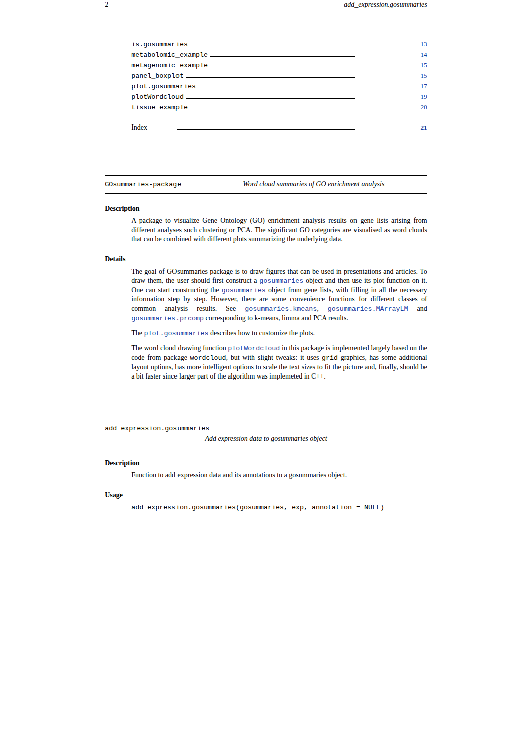2 add_expression.gosummaries
is.gosummaries 13
metabolomic_example 14
metagenomic_example 15
panel_boxplot 15
plot.gosummaries 17
plotWordcloud 19
tissue_example 20
Index 21
GOsummaries-package Word cloud summaries of GO enrichment analysis
Description
A package to visualize Gene Ontology (GO) enrichment analysis results on gene lists arising from different analyses such clustering or PCA. The significant GO categories are visualised as word clouds that can be combined with different plots summarizing the underlying data.
Details
The goal of GOsummaries package is to draw figures that can be used in presentations and articles. To draw them, the user should first construct a gosummaries object and then use its plot function on it. One can start constructing the gosummaries object from gene lists, with filling in all the necessary information step by step. However, there are some convenience functions for different classes of common analysis results. See gosummaries.kmeans, gosummaries.MArrayLM and gosummaries.prcomp corresponding to k-means, limma and PCA results.
The plot.gosummaries describes how to customize the plots.
The word cloud drawing function plotWordcloud in this package is implemented largely based on the code from package wordcloud, but with slight tweaks: it uses grid graphics, has some additional layout options, has more intelligent options to scale the text sizes to fit the picture and, finally, should be a bit faster since larger part of the algorithm was implemeted in C++.
add_expression.gosummaries Add expression data to gosummaries object
Description
Function to add expression data and its annotations to a gosummaries object.
Usage
add_expression.gosummaries(gosummaries, exp, annotation = NULL)